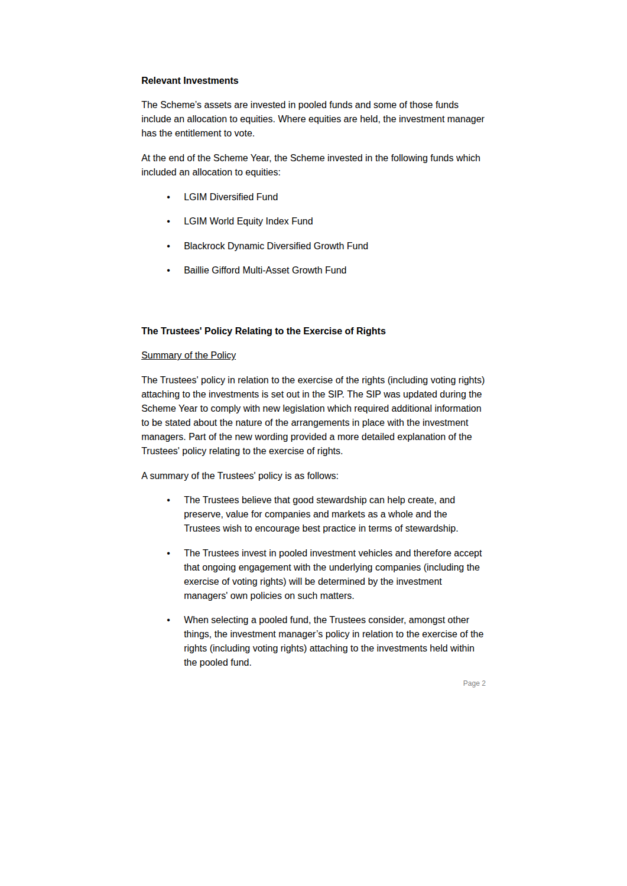Relevant Investments
The Scheme’s assets are invested in pooled funds and some of those funds include an allocation to equities. Where equities are held, the investment manager has the entitlement to vote.
At the end of the Scheme Year, the Scheme invested in the following funds which included an allocation to equities:
LGIM Diversified Fund
LGIM World Equity Index Fund
Blackrock Dynamic Diversified Growth Fund
Baillie Gifford Multi-Asset Growth Fund
The Trustees' Policy Relating to the Exercise of Rights
Summary of the Policy
The Trustees' policy in relation to the exercise of the rights (including voting rights) attaching to the investments is set out in the SIP. The SIP was updated during the Scheme Year to comply with new legislation which required additional information to be stated about the nature of the arrangements in place with the investment managers. Part of the new wording provided a more detailed explanation of the Trustees' policy relating to the exercise of rights.
A summary of the Trustees' policy is as follows:
The Trustees believe that good stewardship can help create, and preserve, value for companies and markets as a whole and the Trustees wish to encourage best practice in terms of stewardship.
The Trustees invest in pooled investment vehicles and therefore accept that ongoing engagement with the underlying companies (including the exercise of voting rights) will be determined by the investment managers' own policies on such matters.
When selecting a pooled fund, the Trustees consider, amongst other things, the investment manager’s policy in relation to the exercise of the rights (including voting rights) attaching to the investments held within the pooled fund.
Page 2